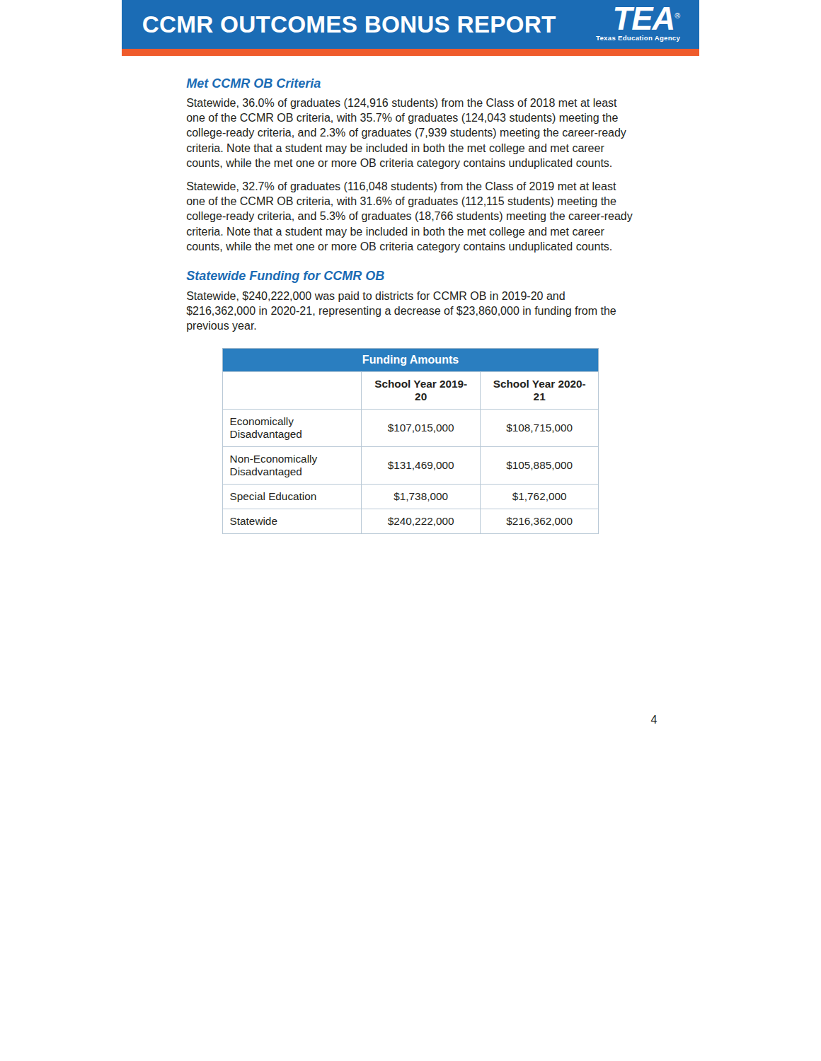CCMR OUTCOMES BONUS REPORT
TEA®
Texas Education Agency
Met CCMR OB Criteria
Statewide, 36.0% of graduates (124,916 students) from the Class of 2018 met at least one of the CCMR OB criteria, with 35.7% of graduates (124,043 students) meeting the college-ready criteria, and 2.3% of graduates (7,939 students) meeting the career-ready criteria. Note that a student may be included in both the met college and met career counts, while the met one or more OB criteria category contains unduplicated counts.
Statewide, 32.7% of graduates (116,048 students) from the Class of 2019 met at least one of the CCMR OB criteria, with 31.6% of graduates (112,115 students) meeting the college-ready criteria, and 5.3% of graduates (18,766 students) meeting the career-ready criteria. Note that a student may be included in both the met college and met career counts, while the met one or more OB criteria category contains unduplicated counts.
Statewide Funding for CCMR OB
Statewide, $240,222,000 was paid to districts for CCMR OB in 2019-20 and $216,362,000 in 2020-21, representing a decrease of $23,860,000 in funding from the previous year.
Funding Amounts
| | School Year 2019-20 | School Year 2020-21 |
| --- | --- | --- |
| Economically Disadvantaged | $107,015,000 | $108,715,000 |
| Non-Economically Disadvantaged | $131,469,000 | $105,885,000 |
| Special Education | $1,738,000 | $1,762,000 |
| Statewide | $240,222,000 | $216,362,000 |
4